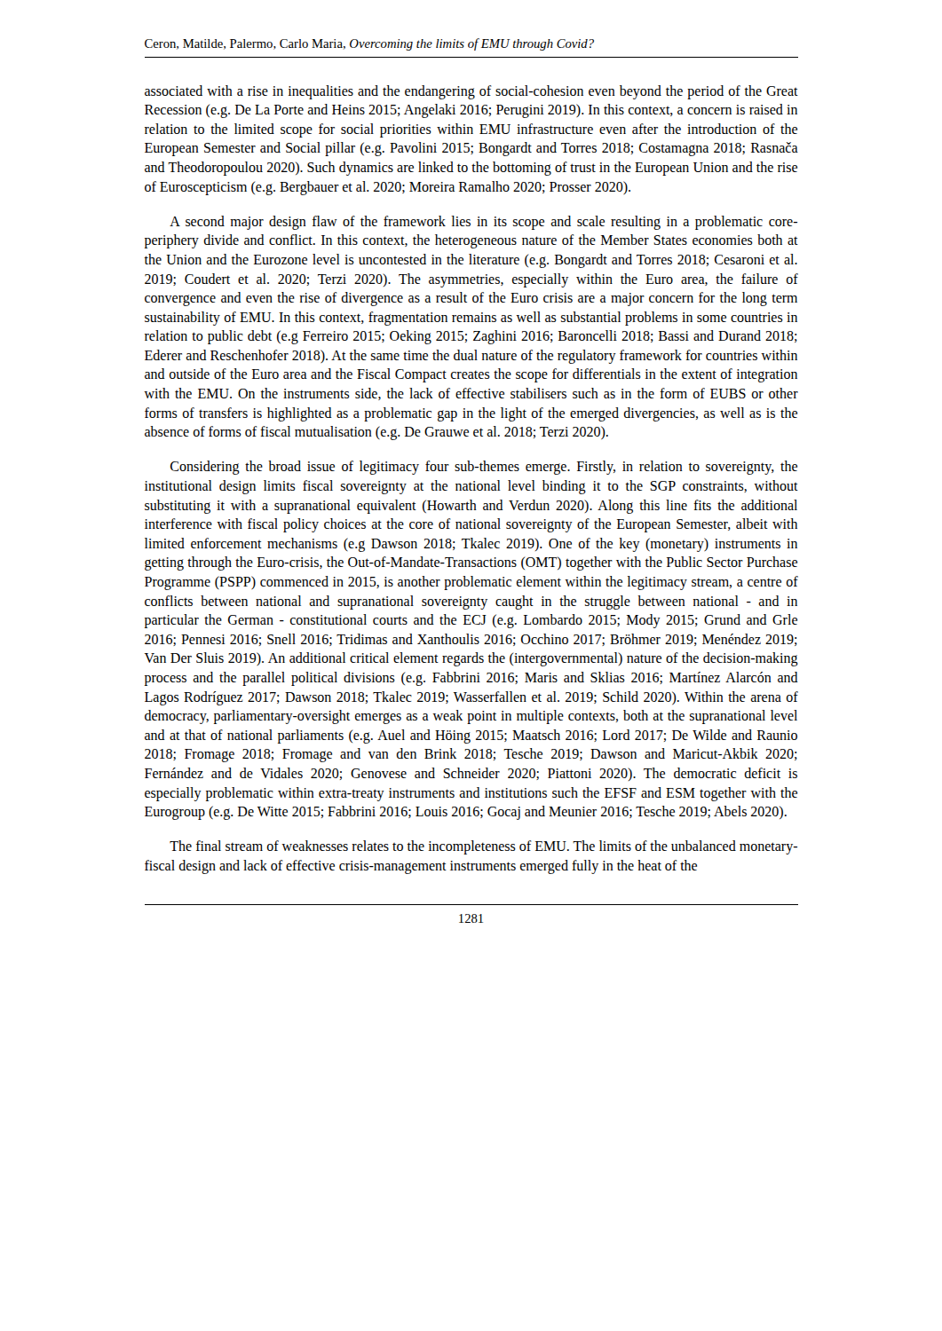Ceron, Matilde, Palermo, Carlo Maria, Overcoming the limits of EMU through Covid?
associated with a rise in inequalities and the endangering of social-cohesion even beyond the period of the Great Recession (e.g. De La Porte and Heins 2015; Angelaki 2016; Perugini 2019). In this context, a concern is raised in relation to the limited scope for social priorities within EMU infrastructure even after the introduction of the European Semester and Social pillar (e.g. Pavolini 2015; Bongardt and Torres 2018; Costamagna 2018; Rasnača and Theodoropoulou 2020). Such dynamics are linked to the bottoming of trust in the European Union and the rise of Euroscepticism (e.g. Bergbauer et al. 2020; Moreira Ramalho 2020; Prosser 2020).
A second major design flaw of the framework lies in its scope and scale resulting in a problematic core-periphery divide and conflict. In this context, the heterogeneous nature of the Member States economies both at the Union and the Eurozone level is uncontested in the literature (e.g. Bongardt and Torres 2018; Cesaroni et al. 2019; Coudert et al. 2020; Terzi 2020). The asymmetries, especially within the Euro area, the failure of convergence and even the rise of divergence as a result of the Euro crisis are a major concern for the long term sustainability of EMU. In this context, fragmentation remains as well as substantial problems in some countries in relation to public debt (e.g Ferreiro 2015; Oeking 2015; Zaghini 2016; Baroncelli 2018; Bassi and Durand 2018; Ederer and Reschenhofer 2018). At the same time the dual nature of the regulatory framework for countries within and outside of the Euro area and the Fiscal Compact creates the scope for differentials in the extent of integration with the EMU. On the instruments side, the lack of effective stabilisers such as in the form of EUBS or other forms of transfers is highlighted as a problematic gap in the light of the emerged divergencies, as well as is the absence of forms of fiscal mutualisation (e.g. De Grauwe et al. 2018; Terzi 2020).
Considering the broad issue of legitimacy four sub-themes emerge. Firstly, in relation to sovereignty, the institutional design limits fiscal sovereignty at the national level binding it to the SGP constraints, without substituting it with a supranational equivalent (Howarth and Verdun 2020). Along this line fits the additional interference with fiscal policy choices at the core of national sovereignty of the European Semester, albeit with limited enforcement mechanisms (e.g Dawson 2018; Tkalec 2019). One of the key (monetary) instruments in getting through the Euro-crisis, the Out-of-Mandate-Transactions (OMT) together with the Public Sector Purchase Programme (PSPP) commenced in 2015, is another problematic element within the legitimacy stream, a centre of conflicts between national and supranational sovereignty caught in the struggle between national - and in particular the German - constitutional courts and the ECJ (e.g. Lombardo 2015; Mody 2015; Grund and Grle 2016; Pennesi 2016; Snell 2016; Tridimas and Xanthoulis 2016; Occhino 2017; Bröhmer 2019; Menéndez 2019; Van Der Sluis 2019). An additional critical element regards the (intergovernmental) nature of the decision-making process and the parallel political divisions (e.g. Fabbrini 2016; Maris and Sklias 2016; Martínez Alarcón and Lagos Rodríguez 2017; Dawson 2018; Tkalec 2019; Wasserfallen et al. 2019; Schild 2020). Within the arena of democracy, parliamentary-oversight emerges as a weak point in multiple contexts, both at the supranational level and at that of national parliaments (e.g. Auel and Höing 2015; Maatsch 2016; Lord 2017; De Wilde and Raunio 2018; Fromage 2018; Fromage and van den Brink 2018; Tesche 2019; Dawson and Maricut-Akbik 2020; Fernández and de Vidales 2020; Genovese and Schneider 2020; Piattoni 2020). The democratic deficit is especially problematic within extra-treaty instruments and institutions such the EFSF and ESM together with the Eurogroup (e.g. De Witte 2015; Fabbrini 2016; Louis 2016; Gocaj and Meunier 2016; Tesche 2019; Abels 2020).
The final stream of weaknesses relates to the incompleteness of EMU. The limits of the unbalanced monetary-fiscal design and lack of effective crisis-management instruments emerged fully in the heat of the
1281